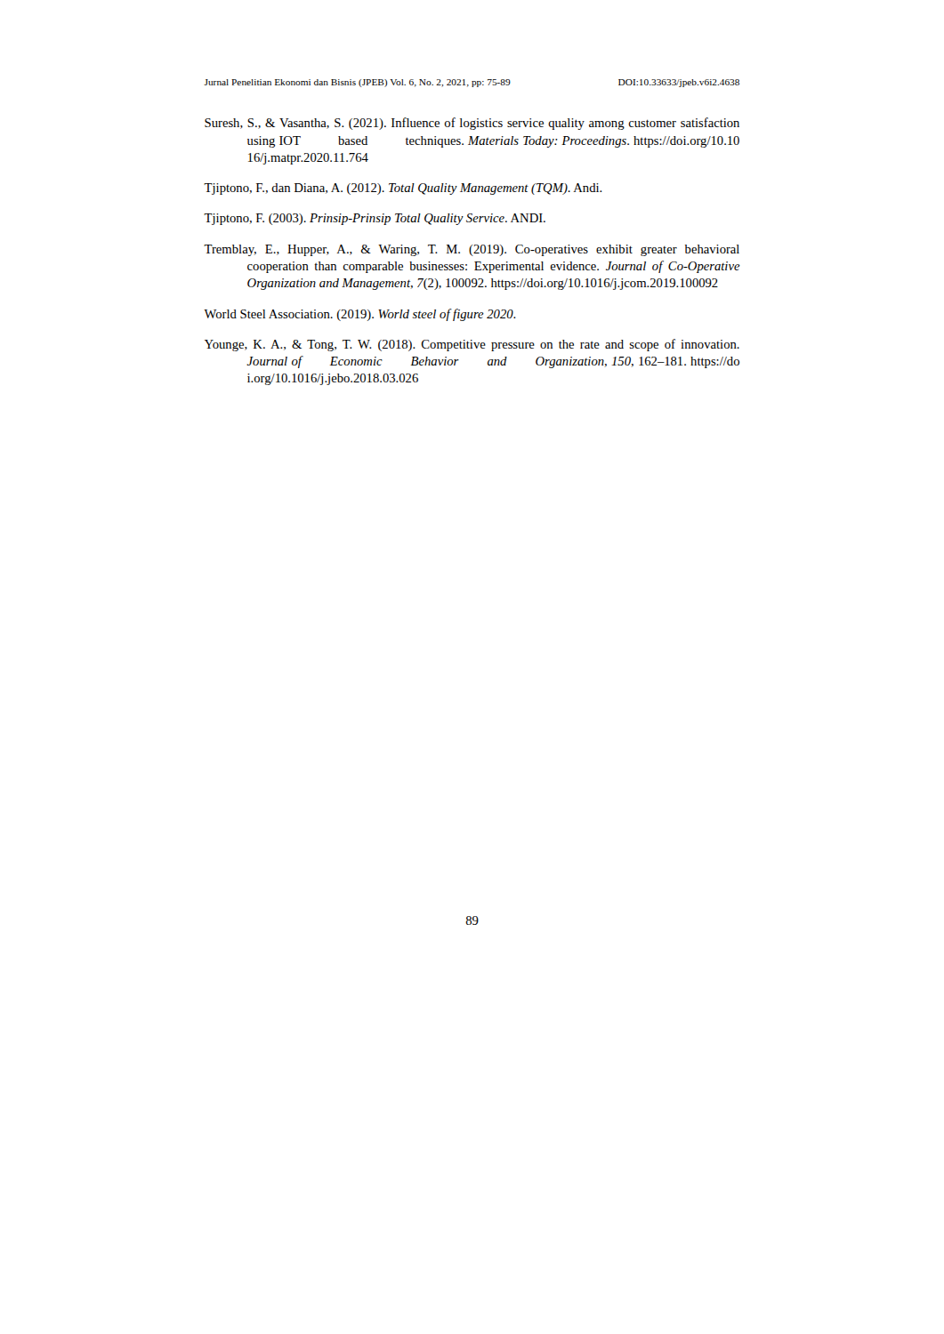Jurnal Penelitian Ekonomi dan Bisnis (JPEB) Vol. 6, No. 2, 2021, pp: 75-89 DOI:10.33633/jpeb.v6i2.4638
Suresh, S., & Vasantha, S. (2021). Influence of logistics service quality among customer satisfaction using IOT based techniques. Materials Today: Proceedings. https://doi.org/10.1016/j.matpr.2020.11.764
Tjiptono, F., dan Diana, A. (2012). Total Quality Management (TQM). Andi.
Tjiptono, F. (2003). Prinsip-Prinsip Total Quality Service. ANDI.
Tremblay, E., Hupper, A., & Waring, T. M. (2019). Co-operatives exhibit greater behavioral cooperation than comparable businesses: Experimental evidence. Journal of Co-Operative Organization and Management, 7(2), 100092. https://doi.org/10.1016/j.jcom.2019.100092
World Steel Association. (2019). World steel of figure 2020.
Younge, K. A., & Tong, T. W. (2018). Competitive pressure on the rate and scope of innovation. Journal of Economic Behavior and Organization, 150, 162–181. https://doi.org/10.1016/j.jebo.2018.03.026
89